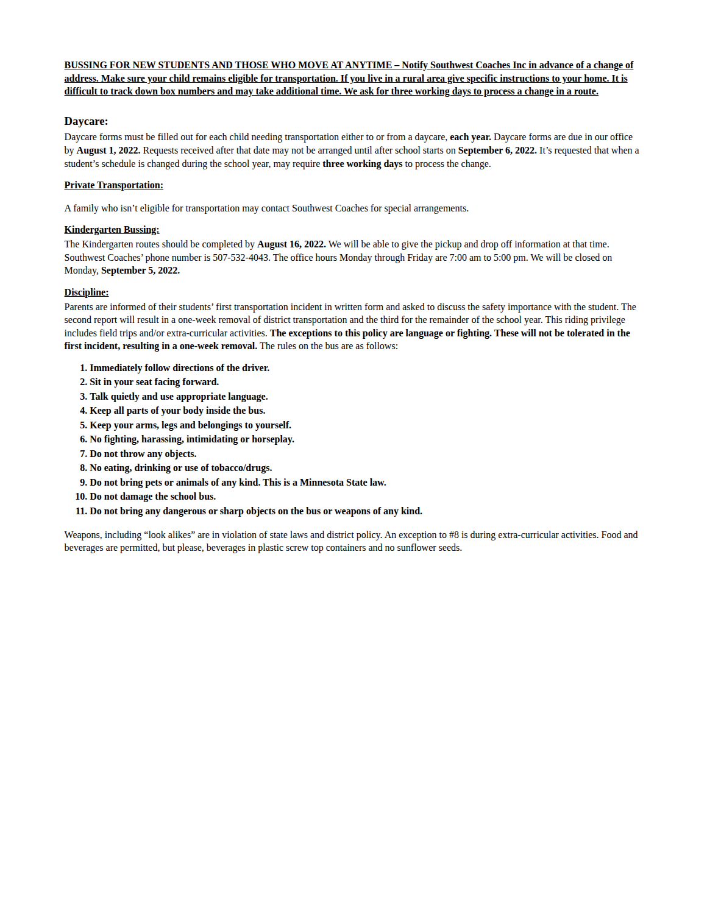BUSSING FOR NEW STUDENTS AND THOSE WHO MOVE AT ANYTIME – Notify Southwest Coaches Inc in advance of a change of address. Make sure your child remains eligible for transportation. If you live in a rural area give specific instructions to your home. It is difficult to track down box numbers and may take additional time. We ask for three working days to process a change in a route.
Daycare:
Daycare forms must be filled out for each child needing transportation either to or from a daycare, each year. Daycare forms are due in our office by August 1, 2022. Requests received after that date may not be arranged until after school starts on September 6, 2022. It’s requested that when a student’s schedule is changed during the school year, may require three working days to process the change.
Private Transportation:
A family who isn’t eligible for transportation may contact Southwest Coaches for special arrangements.
Kindergarten Bussing:
The Kindergarten routes should be completed by August 16, 2022. We will be able to give the pickup and drop off information at that time. Southwest Coaches’ phone number is 507-532-4043. The office hours Monday through Friday are 7:00 am to 5:00 pm. We will be closed on Monday, September 5, 2022.
Discipline:
Parents are informed of their students’ first transportation incident in written form and asked to discuss the safety importance with the student. The second report will result in a one-week removal of district transportation and the third for the remainder of the school year. This riding privilege includes field trips and/or extra-curricular activities. The exceptions to this policy are language or fighting. These will not be tolerated in the first incident, resulting in a one-week removal. The rules on the bus are as follows:
Immediately follow directions of the driver.
Sit in your seat facing forward.
Talk quietly and use appropriate language.
Keep all parts of your body inside the bus.
Keep your arms, legs and belongings to yourself.
No fighting, harassing, intimidating or horseplay.
Do not throw any objects.
No eating, drinking or use of tobacco/drugs.
Do not bring pets or animals of any kind. This is a Minnesota State law.
Do not damage the school bus.
Do not bring any dangerous or sharp objects on the bus or weapons of any kind.
Weapons, including “look alikes” are in violation of state laws and district policy. An exception to #8 is during extra-curricular activities. Food and beverages are permitted, but please, beverages in plastic screw top containers and no sunflower seeds.